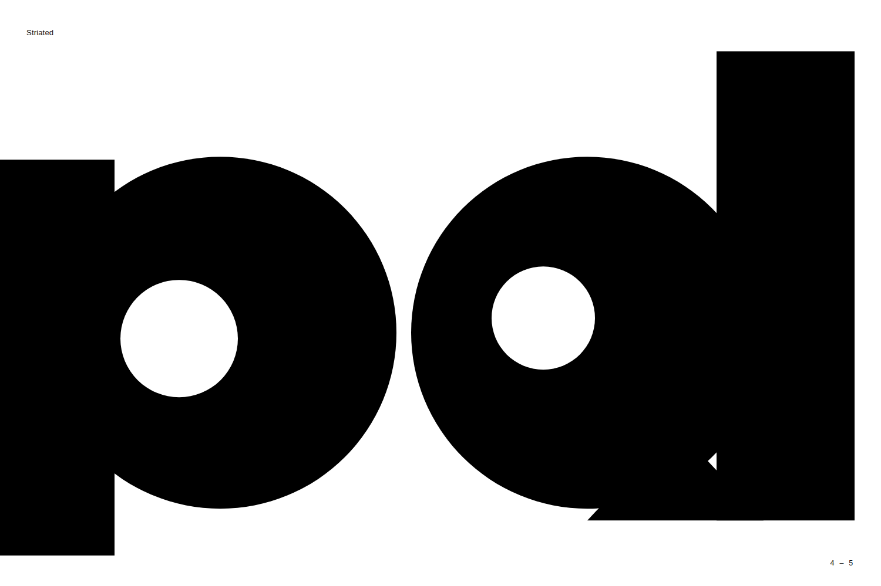Striated
4 – 5